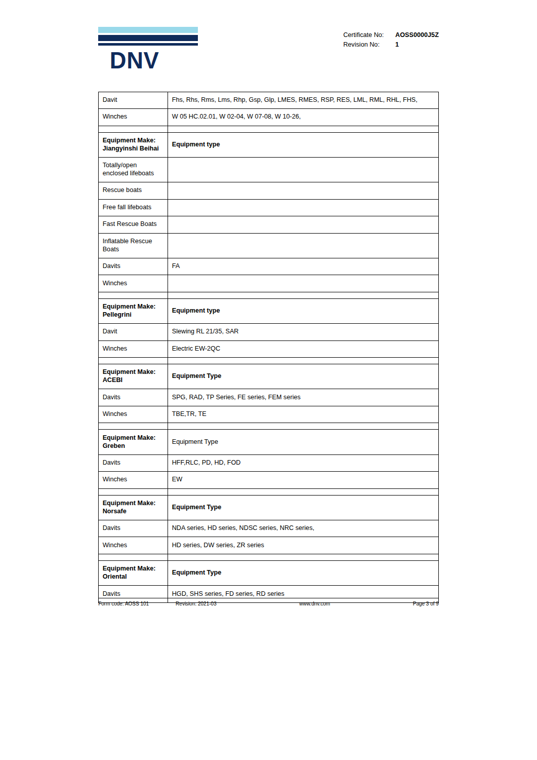DNV
| Certificate No: | AOSS0000J5Z |
| Revision No: | 1 |
| Davit | Fhs, Rhs, Rms, Lms, Rhp, Gsp, Glp, LMES, RMES, RSP, RES, LML, RML, RHL, FHS, |
| Winches | W 05 HC.02.01, W 02-04, W 07-08, W 10-26, |
| Equipment Make: Jiangyinshi Beihai | Equipment type |
| Totally/open enclosed lifeboats | |
| Rescue boats | |
| Free fall lifeboats | |
| Fast Rescue Boats | |
| Inflatable Rescue Boats | |
| Davits | FA |
| Winches | |
| Equipment Make: Pellegrini | Equipment type |
| Davit | Slewing RL 21/35, SAR |
| Winches | Electric EW-2QC |
| Equipment Make: ACEBI | Equipment Type |
| Davits | SPG, RAD, TP Series, FE series, FEM series |
| Winches | TBE,TR, TE |
| Equipment Make: Greben | Equipment Type |
| Davits | HFF,RLC, PD, HD, FOD |
| Winches | EW |
| Equipment Make: Norsafe | Equipment Type |
| Davits | NDA series, HD series, NDSC series, NRC series, |
| Winches | HD series, DW series, ZR series |
| Equipment Make: Oriental | Equipment Type |
| Davits | HGD, SHS series, FD series, RD series |
Form code: AOSS 101 Revision: 2021-03 www.dnv.com Page 3 of 9